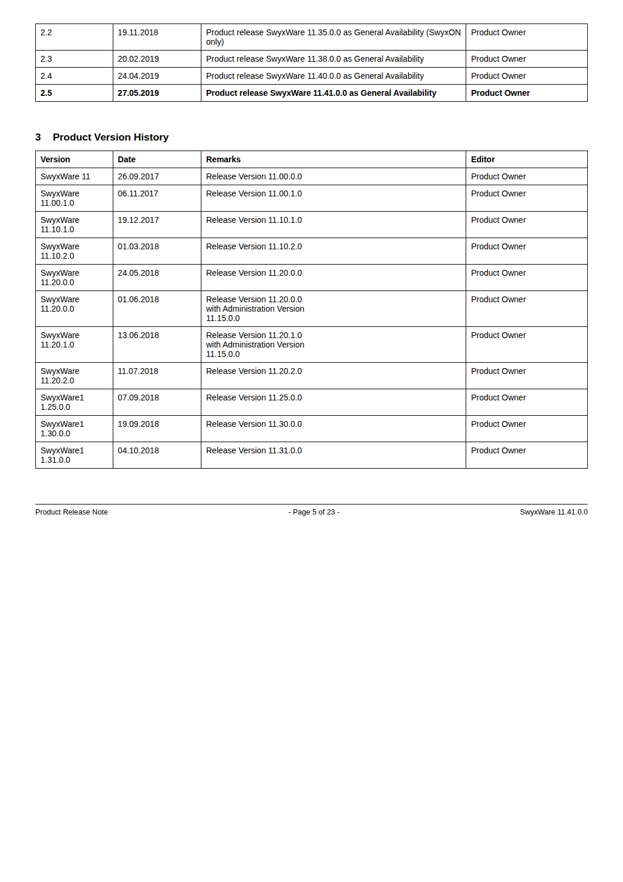| 2.2 | 19.11.2018 | Product release SwyxWare 11.35.0.0 as General Availability (SwyxON only) | Product Owner |
| 2.3 | 20.02.2019 | Product release SwyxWare 11.38.0.0 as General Availability | Product Owner |
| 2.4 | 24.04.2019 | Product release SwyxWare 11.40.0.0 as General Availability | Product Owner |
| 2.5 | 27.05.2019 | Product release SwyxWare 11.41.0.0 as General Availability | Product Owner |
3 Product Version History
| Version | Date | Remarks | Editor |
| --- | --- | --- | --- |
| SwyxWare 11 | 26.09.2017 | Release Version 11.00.0.0 | Product Owner |
| SwyxWare 11.00.1.0 | 06.11.2017 | Release Version 11.00.1.0 | Product Owner |
| SwyxWare 11.10.1.0 | 19.12.2017 | Release Version 11.10.1.0 | Product Owner |
| SwyxWare 11.10.2.0 | 01.03.2018 | Release Version 11.10.2.0 | Product Owner |
| SwyxWare 11.20.0.0 | 24.05.2018 | Release Version 11.20.0.0 | Product Owner |
| SwyxWare 11.20.0.0 | 01.06.2018 | Release Version 11.20.0.0 with Administration Version 11.15.0.0 | Product Owner |
| SwyxWare 11.20.1.0 | 13.06.2018 | Release Version 11.20.1.0 with Administration Version 11.15.0.0 | Product Owner |
| SwyxWare 11.20.2.0 | 11.07.2018 | Release Version 11.20.2.0 | Product Owner |
| SwyxWare1 1.25.0.0 | 07.09.2018 | Release Version 11.25.0.0 | Product Owner |
| SwyxWare1 1.30.0.0 | 19.09.2018 | Release Version 11.30.0.0 | Product Owner |
| SwyxWare1 1.31.0.0 | 04.10.2018 | Release Version 11.31.0.0 | Product Owner |
Product Release Note - Page 5 of 23 - SwyxWare 11.41.0.0